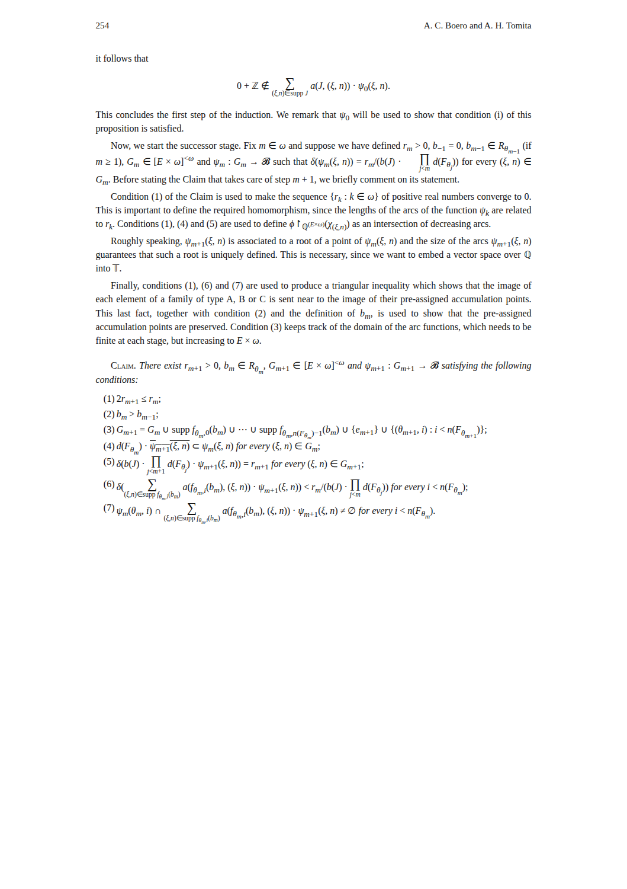254 A. C. Boero and A. H. Tomita
it follows that
0 + ℤ ∉ ∑ (ξ,n)∈supp J a(J, (ξ, n)) · ψ0(ξ, n).
This concludes the first step of the induction. We remark that ψ0 will be used to show that condition (i) of this proposition is satisfied.
Now, we start the successor stage. Fix m ∈ ω and suppose we have defined rm > 0, b−1 = 0, bm−1 ∈ Rθm−1 (if m ≥ 1), Gm ∈ [E × ω]<ω and ψm : Gm → 𝓑 such that δ(ψm(ξ, n)) = rm/(b(J) · ∏j<m d(Fθj)) for every (ξ, n) ∈ Gm. Before stating the Claim that takes care of step m + 1, we briefly comment on its statement.
Condition (1) of the Claim is used to make the sequence {rk : k ∈ ω} of positive real numbers converge to 0. This is important to define the required homomorphism, since the lengths of the arcs of the function ψk are related to rk. Conditions (1), (4) and (5) are used to define ϕ↾ℚ(E×ω)(χ(ξ,n)) as an intersection of decreasing arcs.
Roughly speaking, ψm+1(ξ, n) is associated to a root of a point of ψm(ξ, n) and the size of the arcs ψm+1(ξ, n) guarantees that such a root is uniquely defined. This is necessary, since we want to embed a vector space over ℚ into 𝕋.
Finally, conditions (1), (6) and (7) are used to produce a triangular inequality which shows that the image of each element of a family of type A, B or C is sent near to the image of their pre-assigned accumulation points. This last fact, together with condition (2) and the definition of bm, is used to show that the pre-assigned accumulation points are preserved. Condition (3) keeps track of the domain of the arc functions, which needs to be finite at each stage, but increasing to E × ω.
Claim. There exist rm+1 > 0, bm ∈ Rθm, Gm+1 ∈ [E × ω]<ω and ψm+1 : Gm+1 → 𝓑 satisfying the following conditions:
(1) 2rm+1 ≤ rm;
(2) bm > bm−1;
(3) Gm+1 = Gm ∪ supp fθm,0(bm) ∪ ⋯ ∪ supp fθm,n(Fθm)−1(bm) ∪ {em+1} ∪ {(θm+1, i) : i < n(Fθm+1)};
(4) d(Fθm) · ψm+1(ξ, n) ⊂ ψm(ξ, n) for every (ξ, n) ∈ Gm;
(5) δ(b(J) · ∏j<m+1 d(Fθj) · ψm+1(ξ, n)) = rm+1 for every (ξ, n) ∈ Gm+1;
(6) δ(∑(ξ,n)∈supp fθm,i(bm) a(fθm,i(bm), (ξ, n)) · ψm+1(ξ, n)) < rm/(b(J) · ∏j<m d(Fθj)) for every i < n(Fθm);
(7) ψm(θm, i) ∩ ∑(ξ,n)∈supp fθm,i(bm) a(fθm,i(bm), (ξ, n)) · ψm+1(ξ, n) ≠ ∅ for every i < n(Fθm).